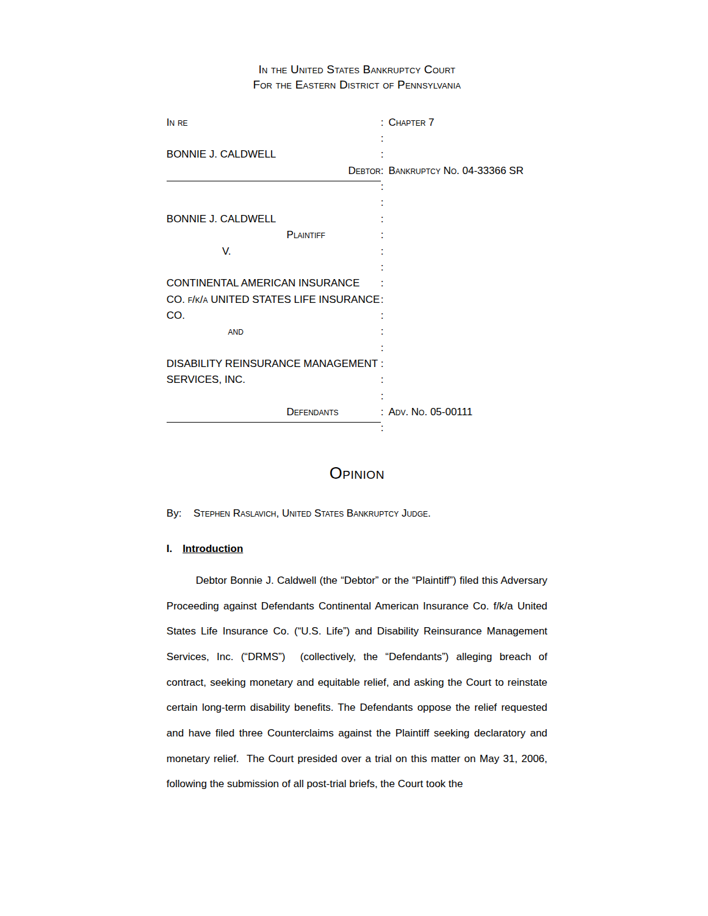In the United States Bankruptcy Court
For the Eastern District of Pennsylvania
| In re | : | Chapter 7 |
| | : | |
| BONNIE J. CALDWELL | : | |
| Debtor | : | Bankruptcy No. 04-33366 SR |
| | : | |
| | : | |
| BONNIE J. CALDWELL | : | |
| Plaintiff | : | |
| V. | : | |
| | : | |
| CONTINENTAL AMERICAN INSURANCE | : | |
| CO. f/k/a UNITED STATES LIFE INSURANCE | : | |
| CO. | : | |
| and | : | |
| | : | |
| DISABILITY REINSURANCE MANAGEMENT | : | |
| SERVICES, INC. | : | |
| | : | |
| Defendants | : | Adv. No. 05-00111 |
| | : | |
Opinion
By: Stephen Raslavich, United States Bankruptcy Judge.
I. Introduction
Debtor Bonnie J. Caldwell (the “Debtor” or the “Plaintiff”) filed this Adversary Proceeding against Defendants Continental American Insurance Co. f/k/a United States Life Insurance Co. (“U.S. Life”) and Disability Reinsurance Management Services, Inc. (“DRMS”) (collectively, the “Defendants”) alleging breach of contract, seeking monetary and equitable relief, and asking the Court to reinstate certain long-term disability benefits. The Defendants oppose the relief requested and have filed three Counterclaims against the Plaintiff seeking declaratory and monetary relief. The Court presided over a trial on this matter on May 31, 2006, following the submission of all post-trial briefs, the Court took the